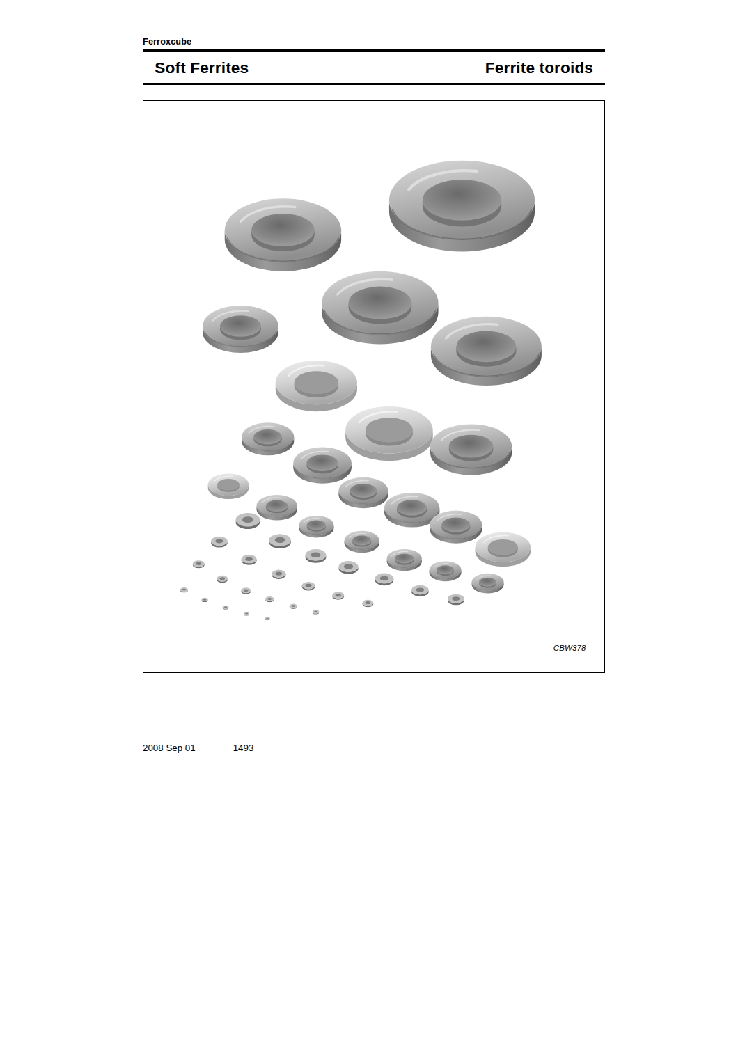Ferroxcube
Soft Ferrites Ferrite toroids
CBW378
2008 Sep 01 1493